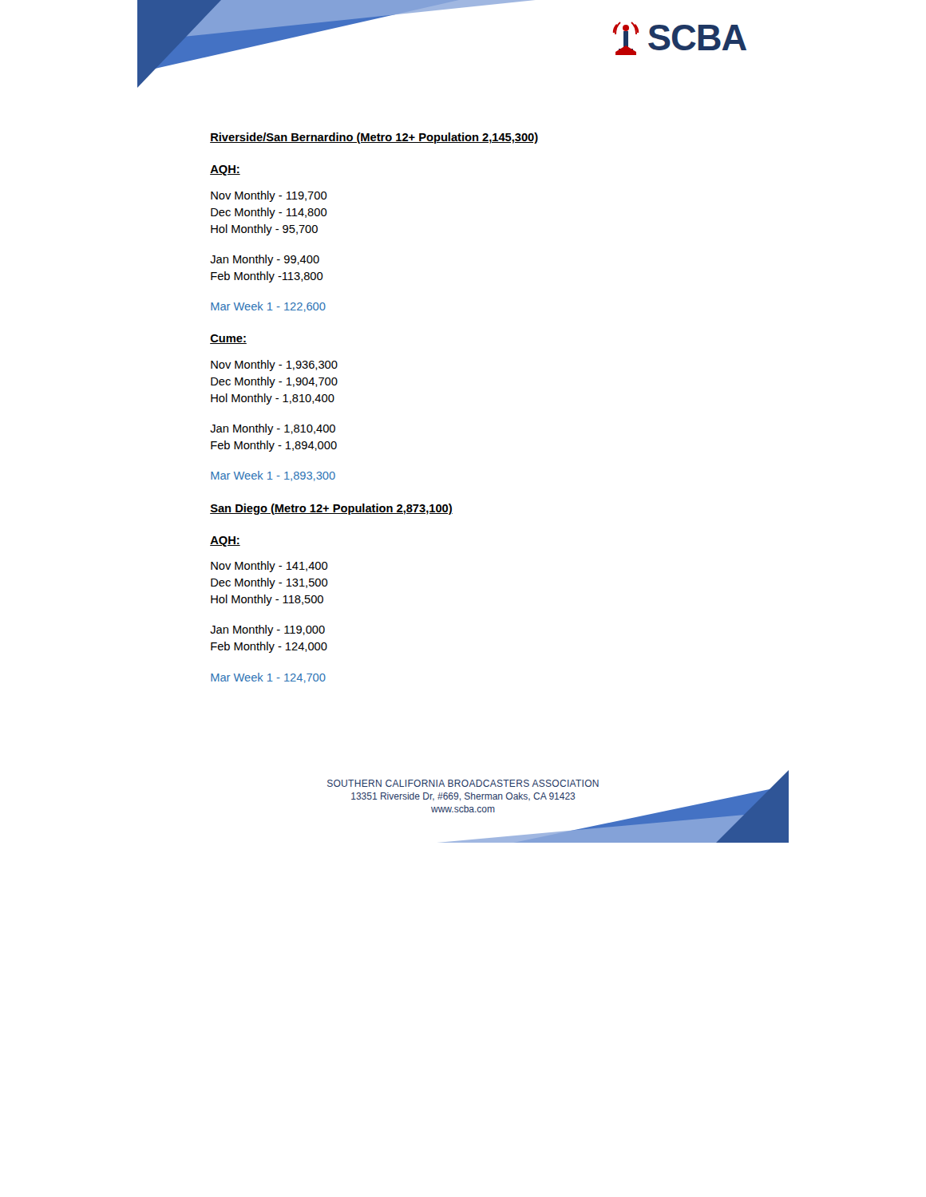SCBA
Riverside/San Bernardino (Metro 12+ Population 2,145,300)
AQH:
Nov Monthly - 119,700
Dec Monthly - 114,800
Hol Monthly - 95,700
Jan Monthly - 99,400
Feb Monthly -113,800
Mar Week 1 - 122,600
Cume:
Nov Monthly - 1,936,300
Dec Monthly - 1,904,700
Hol Monthly - 1,810,400
Jan Monthly - 1,810,400
Feb Monthly - 1,894,000
Mar Week 1 - 1,893,300
San Diego (Metro 12+ Population 2,873,100)
AQH:
Nov Monthly - 141,400
Dec Monthly - 131,500
Hol Monthly - 118,500
Jan Monthly - 119,000
Feb Monthly - 124,000
Mar Week 1 - 124,700
SOUTHERN CALIFORNIA BROADCASTERS ASSOCIATION
13351 Riverside Dr, #669, Sherman Oaks, CA 91423
www.scba.com